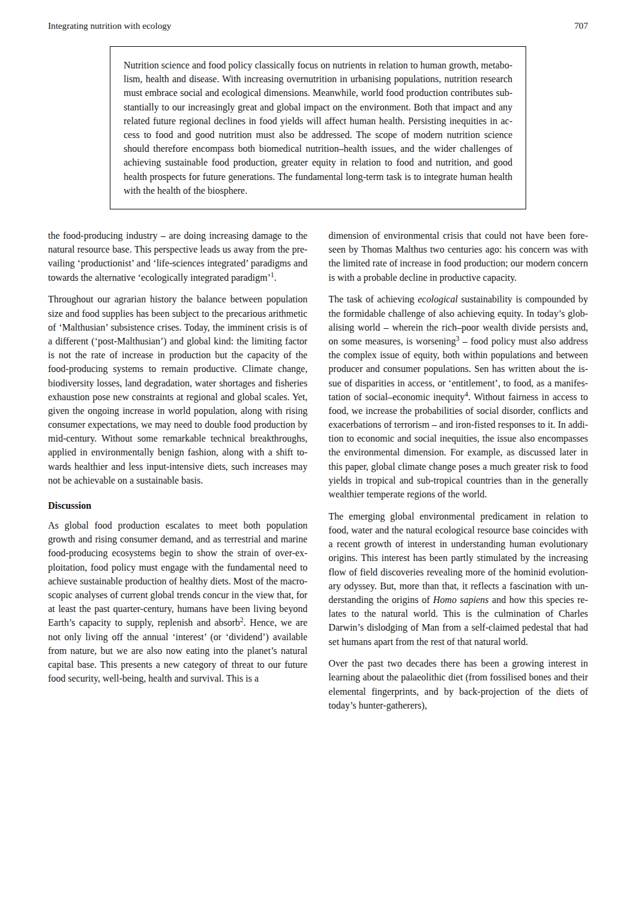Integrating nutrition with ecology 707
Nutrition science and food policy classically focus on nutrients in relation to human growth, metabolism, health and disease. With increasing overnutrition in urbanising populations, nutrition research must embrace social and ecological dimensions. Meanwhile, world food production contributes substantially to our increasingly great and global impact on the environment. Both that impact and any related future regional declines in food yields will affect human health. Persisting inequities in access to food and good nutrition must also be addressed. The scope of modern nutrition science should therefore encompass both biomedical nutrition–health issues, and the wider challenges of achieving sustainable food production, greater equity in relation to food and nutrition, and good health prospects for future generations. The fundamental long-term task is to integrate human health with the health of the biosphere.
the food-producing industry – are doing increasing damage to the natural resource base. This perspective leads us away from the prevailing ‘productionist’ and ‘life-sciences integrated’ paradigms and towards the alternative ‘ecologically integrated paradigm’1.
Throughout our agrarian history the balance between population size and food supplies has been subject to the precarious arithmetic of ‘Malthusian’ subsistence crises. Today, the imminent crisis is of a different (‘post-Malthusian’) and global kind: the limiting factor is not the rate of increase in production but the capacity of the food-producing systems to remain productive. Climate change, biodiversity losses, land degradation, water shortages and fisheries exhaustion pose new constraints at regional and global scales. Yet, given the ongoing increase in world population, along with rising consumer expectations, we may need to double food production by mid-century. Without some remarkable technical breakthroughs, applied in environmentally benign fashion, along with a shift towards healthier and less input-intensive diets, such increases may not be achievable on a sustainable basis.
Discussion
As global food production escalates to meet both population growth and rising consumer demand, and as terrestrial and marine food-producing ecosystems begin to show the strain of over-exploitation, food policy must engage with the fundamental need to achieve sustainable production of healthy diets. Most of the macroscopic analyses of current global trends concur in the view that, for at least the past quarter-century, humans have been living beyond Earth’s capacity to supply, replenish and absorb2. Hence, we are not only living off the annual ‘interest’ (or ‘dividend’) available from nature, but we are also now eating into the planet’s natural capital base. This presents a new category of threat to our future food security, well-being, health and survival. This is a
dimension of environmental crisis that could not have been foreseen by Thomas Malthus two centuries ago: his concern was with the limited rate of increase in food production; our modern concern is with a probable decline in productive capacity.
The task of achieving ecological sustainability is compounded by the formidable challenge of also achieving equity. In today’s globalising world – wherein the rich–poor wealth divide persists and, on some measures, is worsening3 – food policy must also address the complex issue of equity, both within populations and between producer and consumer populations. Sen has written about the issue of disparities in access, or ‘entitlement’, to food, as a manifestation of social–economic inequity4. Without fairness in access to food, we increase the probabilities of social disorder, conflicts and exacerbations of terrorism – and iron-fisted responses to it. In addition to economic and social inequities, the issue also encompasses the environmental dimension. For example, as discussed later in this paper, global climate change poses a much greater risk to food yields in tropical and sub-tropical countries than in the generally wealthier temperate regions of the world.
The emerging global environmental predicament in relation to food, water and the natural ecological resource base coincides with a recent growth of interest in understanding human evolutionary origins. This interest has been partly stimulated by the increasing flow of field discoveries revealing more of the hominid evolutionary odyssey. But, more than that, it reflects a fascination with understanding the origins of Homo sapiens and how this species relates to the natural world. This is the culmination of Charles Darwin’s dislodging of Man from a self-claimed pedestal that had set humans apart from the rest of that natural world.
Over the past two decades there has been a growing interest in learning about the palaeolithic diet (from fossilised bones and their elemental fingerprints, and by back-projection of the diets of today’s hunter-gatherers),